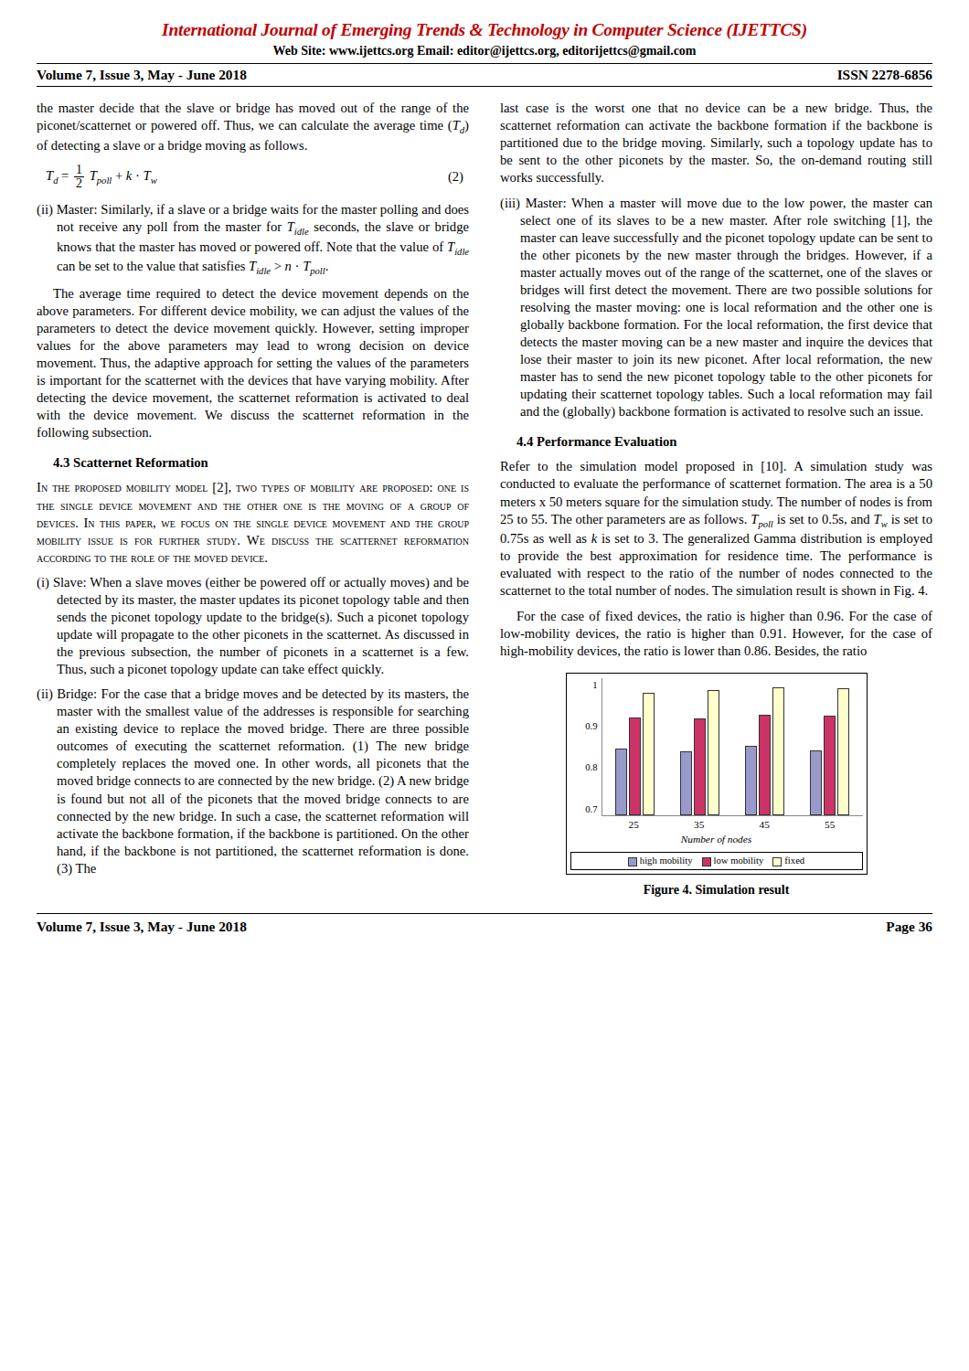International Journal of Emerging Trends & Technology in Computer Science (IJETTCS)
Web Site: www.ijettcs.org Email: editor@ijettcs.org, editorijettcs@gmail.com
Volume 7, Issue 3, May - June 2018 ISSN 2278-6856
the master decide that the slave or bridge has moved out of the range of the piconet/scatternet or powered off. Thus, we can calculate the average time (Td) of detecting a slave or a bridge moving as follows.
Td = 12 Tpoll + k · Tw
(2)
(ii) Master: Similarly, if a slave or a bridge waits for the master polling and does not receive any poll from the master for Tidle seconds, the slave or bridge knows that the master has moved or powered off. Note that the value of Tidle can be set to the value that satisfies Tidle > n · Tpoll.
The average time required to detect the device movement depends on the above parameters. For different device mobility, we can adjust the values of the parameters to detect the device movement quickly. However, setting improper values for the above parameters may lead to wrong decision on device movement. Thus, the adaptive approach for setting the values of the parameters is important for the scatternet with the devices that have varying mobility. After detecting the device movement, the scatternet reformation is activated to deal with the device movement. We discuss the scatternet reformation in the following subsection.
4.3 Scatternet Reformation
In the proposed mobility model [2], two types of mobility are proposed: one is the single device movement and the other one is the moving of a group of devices. In this paper, we focus on the single device movement and the group mobility issue is for further study. We discuss the scatternet reformation according to the role of the moved device.
(i) Slave: When a slave moves (either be powered off or actually moves) and be detected by its master, the master updates its piconet topology table and then sends the piconet topology update to the bridge(s). Such a piconet topology update will propagate to the other piconets in the scatternet. As discussed in the previous subsection, the number of piconets in a scatternet is a few. Thus, such a piconet topology update can take effect quickly.
(ii) Bridge: For the case that a bridge moves and be detected by its masters, the master with the smallest value of the addresses is responsible for searching an existing device to replace the moved bridge. There are three possible outcomes of executing the scatternet reformation. (1) The new bridge completely replaces the moved one. In other words, all piconets that the moved bridge connects to are connected by the new bridge. (2) A new bridge is found but not all of the piconets that the moved bridge connects to are connected by the new bridge. In such a case, the scatternet reformation will activate the backbone formation, if the backbone is partitioned. On the other hand, if the backbone is not partitioned, the scatternet reformation is done. (3) The
last case is the worst one that no device can be a new bridge. Thus, the scatternet reformation can activate the backbone formation if the backbone is partitioned due to the bridge moving. Similarly, such a topology update has to be sent to the other piconets by the master. So, the on-demand routing still works successfully.
(iii) Master: When a master will move due to the low power, the master can select one of its slaves to be a new master. After role switching [1], the master can leave successfully and the piconet topology update can be sent to the other piconets by the new master through the bridges. However, if a master actually moves out of the range of the scatternet, one of the slaves or bridges will first detect the movement. There are two possible solutions for resolving the master moving: one is local reformation and the other one is globally backbone formation. For the local reformation, the first device that detects the master moving can be a new master and inquire the devices that lose their master to join its new piconet. After local reformation, the new master has to send the new piconet topology table to the other piconets for updating their scatternet topology tables. Such a local reformation may fail and the (globally) backbone formation is activated to resolve such an issue.
4.4 Performance Evaluation
Refer to the simulation model proposed in [10]. A simulation study was conducted to evaluate the performance of scatternet formation. The area is a 50 meters x 50 meters square for the simulation study. The number of nodes is from 25 to 55. The other parameters are as follows. Tpoll is set to 0.5s, and Tw is set to 0.75s as well as k is set to 3. The generalized Gamma distribution is employed to provide the best approximation for residence time. The performance is evaluated with respect to the ratio of the number of nodes connected to the scatternet to the total number of nodes. The simulation result is shown in Fig. 4.
For the case of fixed devices, the ratio is higher than 0.96. For the case of low-mobility devices, the ratio is higher than 0.91. However, for the case of high-mobility devices, the ratio is lower than 0.86. Besides, the ratio
1
0.9
0.8
0.7
25
35
45
55
Number of nodes
high mobility
low mobility
fixed
Figure 4. Simulation result
Volume 7, Issue 3, May - June 2018 Page 36